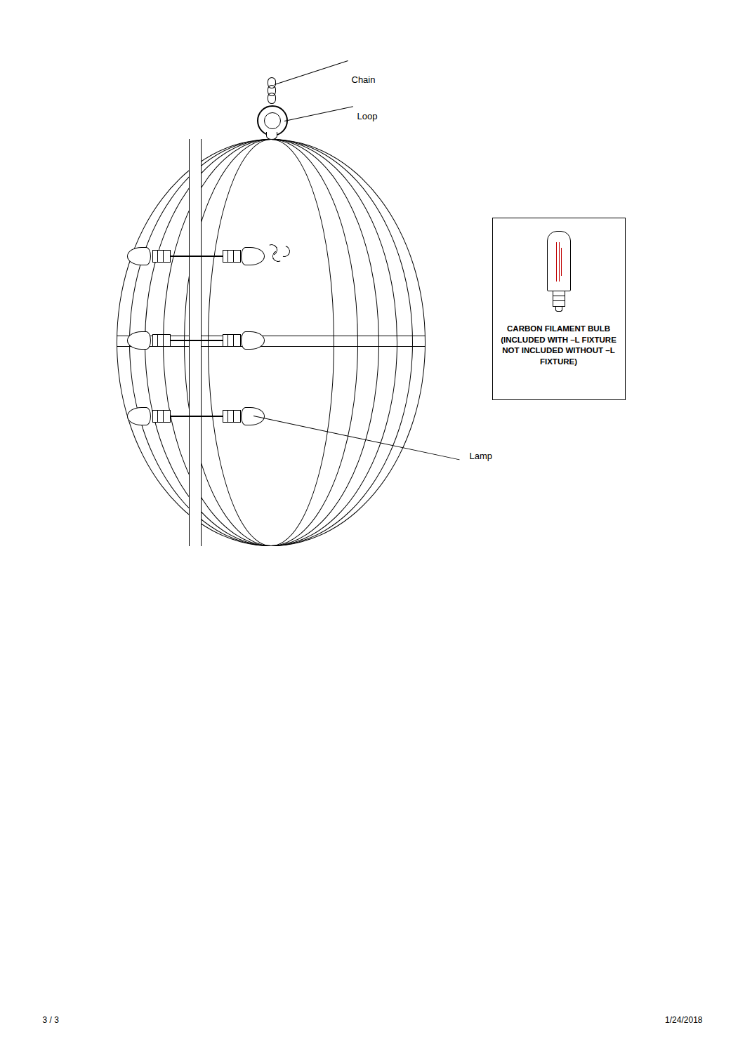Chain
Loop
Lamp
CARBON FILAMENT BULB
(INCLUDED WITH –L FIXTURE
NOT INCLUDED WITHOUT –L
FIXTURE)
3 / 3 1/24/2018